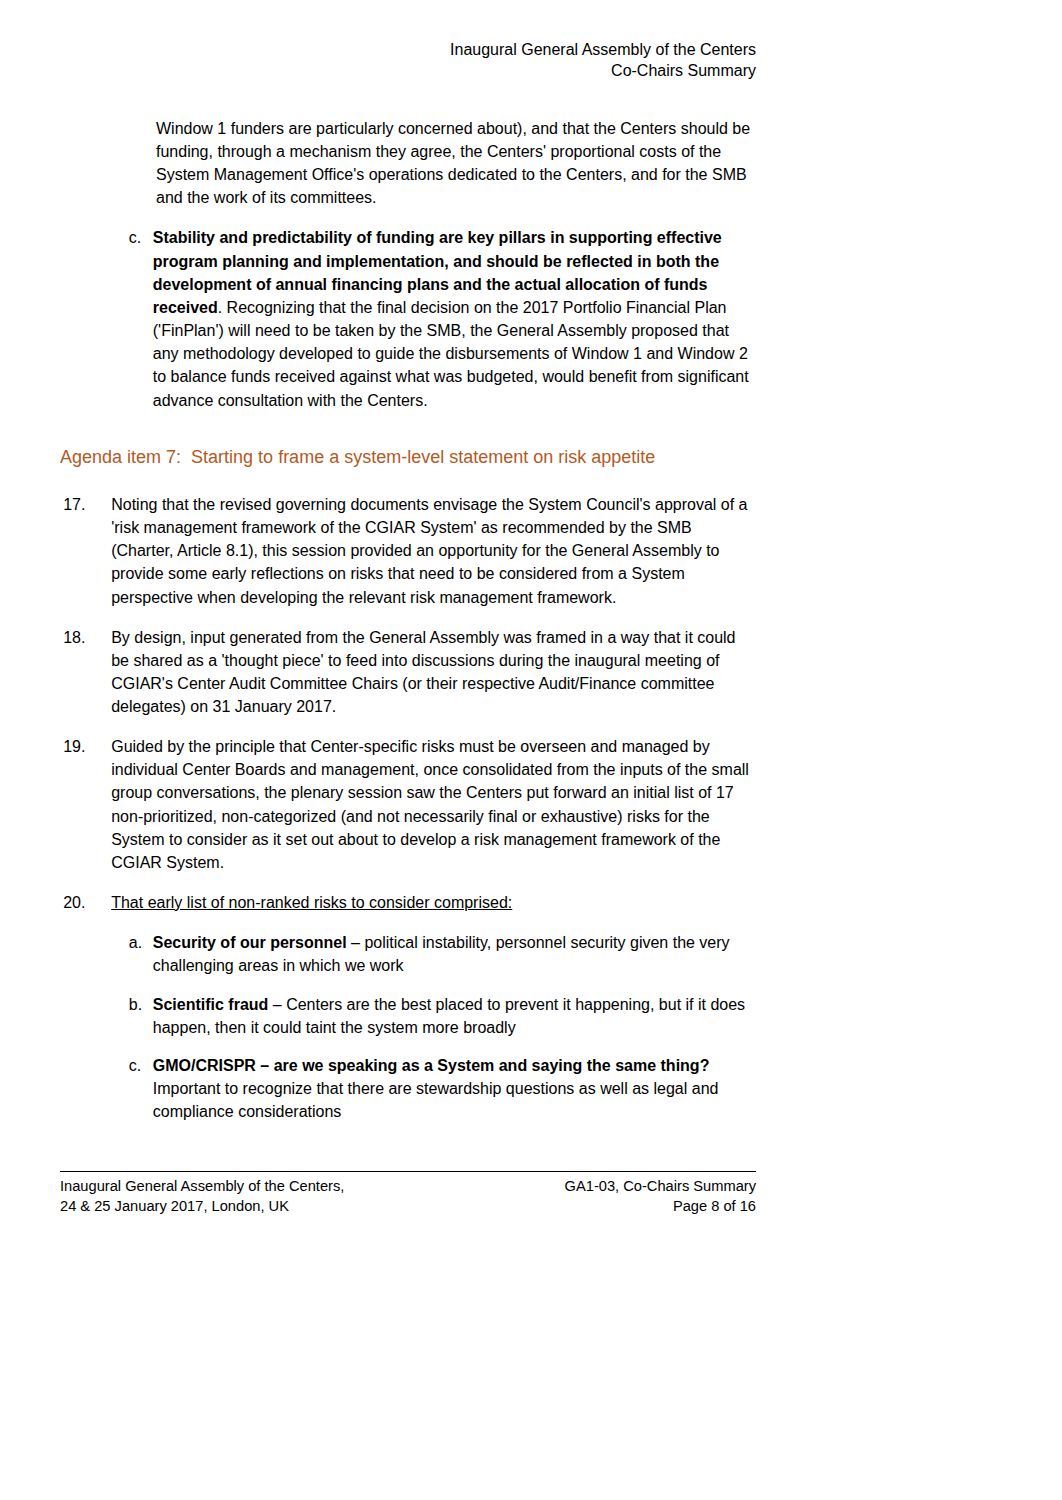Inaugural General Assembly of the Centers
Co-Chairs Summary
Window 1 funders are particularly concerned about), and that the Centers should be funding, through a mechanism they agree, the Centers' proportional costs of the System Management Office's operations dedicated to the Centers, and for the SMB and the work of its committees.
c.
Stability and predictability of funding are key pillars in supporting effective program planning and implementation, and should be reflected in both the development of annual financing plans and the actual allocation of funds received. Recognizing that the final decision on the 2017 Portfolio Financial Plan ('FinPlan') will need to be taken by the SMB, the General Assembly proposed that any methodology developed to guide the disbursements of Window 1 and Window 2 to balance funds received against what was budgeted, would benefit from significant advance consultation with the Centers.
Agenda item 7: Starting to frame a system-level statement on risk appetite
17.
Noting that the revised governing documents envisage the System Council's approval of a 'risk management framework of the CGIAR System' as recommended by the SMB (Charter, Article 8.1), this session provided an opportunity for the General Assembly to provide some early reflections on risks that need to be considered from a System perspective when developing the relevant risk management framework.
18.
By design, input generated from the General Assembly was framed in a way that it could be shared as a 'thought piece' to feed into discussions during the inaugural meeting of CGIAR's Center Audit Committee Chairs (or their respective Audit/Finance committee delegates) on 31 January 2017.
19.
Guided by the principle that Center-specific risks must be overseen and managed by individual Center Boards and management, once consolidated from the inputs of the small group conversations, the plenary session saw the Centers put forward an initial list of 17 non-prioritized, non-categorized (and not necessarily final or exhaustive) risks for the System to consider as it set out about to develop a risk management framework of the CGIAR System.
20.
That early list of non-ranked risks to consider comprised:
a.
Security of our personnel – political instability, personnel security given the very challenging areas in which we work
b.
Scientific fraud – Centers are the best placed to prevent it happening, but if it does happen, then it could taint the system more broadly
c.
GMO/CRISPR – are we speaking as a System and saying the same thing? Important to recognize that there are stewardship questions as well as legal and compliance considerations
Inaugural General Assembly of the Centers,
24 & 25 January 2017, London, UK
GA1-03, Co-Chairs Summary
Page 8 of 16